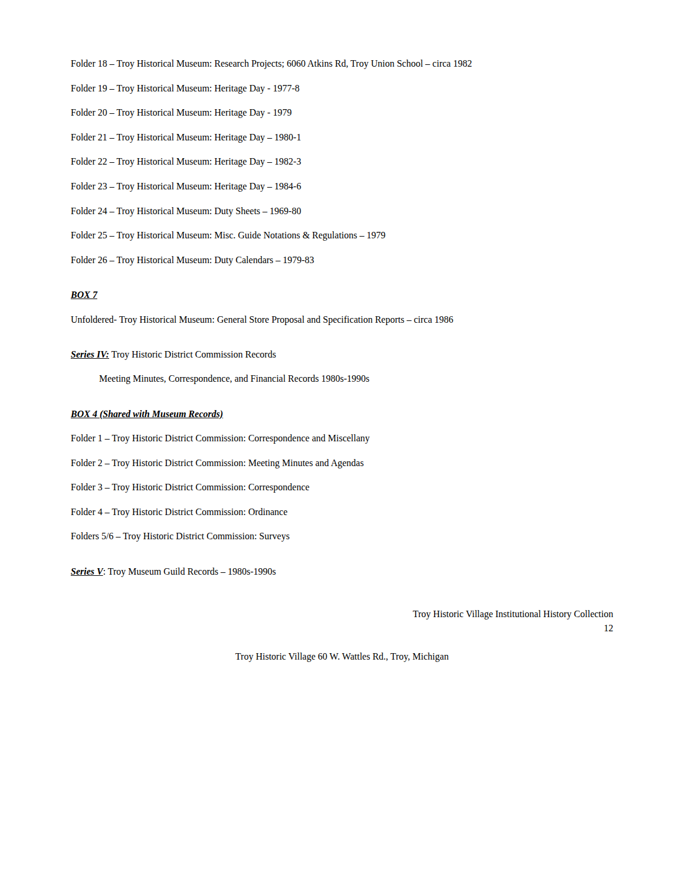Folder 18 – Troy Historical Museum: Research Projects; 6060 Atkins Rd, Troy Union School – circa 1982
Folder 19 – Troy Historical Museum: Heritage Day - 1977-8
Folder 20 – Troy Historical Museum: Heritage Day - 1979
Folder 21 – Troy Historical Museum: Heritage Day – 1980-1
Folder 22 – Troy Historical Museum: Heritage Day – 1982-3
Folder 23 – Troy Historical Museum: Heritage Day – 1984-6
Folder 24 – Troy Historical Museum: Duty Sheets – 1969-80
Folder 25 – Troy Historical Museum: Misc. Guide Notations & Regulations – 1979
Folder 26 – Troy Historical Museum: Duty Calendars – 1979-83
BOX 7
Unfoldered- Troy Historical Museum: General Store Proposal and Specification Reports – circa 1986
Series IV: Troy Historic District Commission Records
Meeting Minutes, Correspondence, and Financial Records 1980s-1990s
BOX 4 (Shared with Museum Records)
Folder 1 – Troy Historic District Commission: Correspondence and Miscellany
Folder 2 – Troy Historic District Commission: Meeting Minutes and Agendas
Folder 3 – Troy Historic District Commission: Correspondence
Folder 4 – Troy Historic District Commission: Ordinance
Folders 5/6 – Troy Historic District Commission: Surveys
Series V: Troy Museum Guild Records – 1980s-1990s
Troy Historic Village Institutional History Collection
12
Troy Historic Village 60 W. Wattles Rd., Troy, Michigan